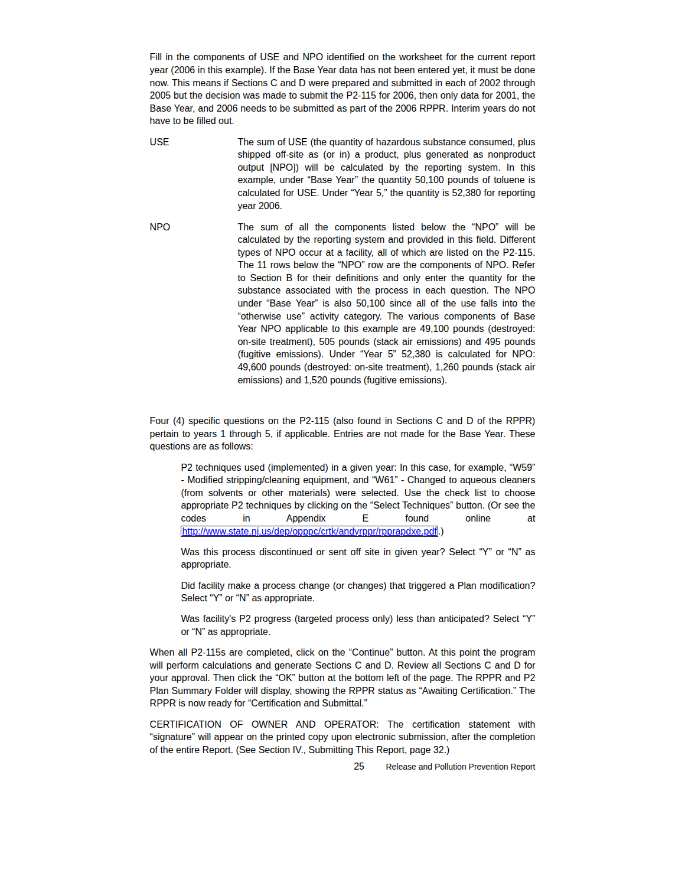Fill in the components of USE and NPO identified on the worksheet for the current report year (2006 in this example). If the Base Year data has not been entered yet, it must be done now. This means if Sections C and D were prepared and submitted in each of 2002 through 2005 but the decision was made to submit the P2-115 for 2006, then only data for 2001, the Base Year, and 2006 needs to be submitted as part of the 2006 RPPR. Interim years do not have to be filled out.
USE
The sum of USE (the quantity of hazardous substance consumed, plus shipped off-site as (or in) a product, plus generated as nonproduct output [NPO]) will be calculated by the reporting system. In this example, under “Base Year” the quantity 50,100 pounds of toluene is calculated for USE. Under “Year 5,” the quantity is 52,380 for reporting year 2006.
NPO
The sum of all the components listed below the “NPO” will be calculated by the reporting system and provided in this field. Different types of NPO occur at a facility, all of which are listed on the P2-115. The 11 rows below the “NPO” row are the components of NPO. Refer to Section B for their definitions and only enter the quantity for the substance associated with the process in each question. The NPO under “Base Year” is also 50,100 since all of the use falls into the “otherwise use” activity category. The various components of Base Year NPO applicable to this example are 49,100 pounds (destroyed: on-site treatment), 505 pounds (stack air emissions) and 495 pounds (fugitive emissions). Under “Year 5” 52,380 is calculated for NPO: 49,600 pounds (destroyed: on-site treatment), 1,260 pounds (stack air emissions) and 1,520 pounds (fugitive emissions).
Four (4) specific questions on the P2-115 (also found in Sections C and D of the RPPR) pertain to years 1 through 5, if applicable. Entries are not made for the Base Year. These questions are as follows:
P2 techniques used (implemented) in a given year: In this case, for example, “W59” - Modified stripping/cleaning equipment, and “W61” - Changed to aqueous cleaners (from solvents or other materials) were selected. Use the check list to choose appropriate P2 techniques by clicking on the “Select Techniques” button. (Or see the codes in Appendix E found online at http://www.state.nj.us/dep/opppc/crtk/andyrppr/rpprapdxe.pdf.)
Was this process discontinued or sent off site in given year? Select “Y” or “N” as appropriate.
Did facility make a process change (or changes) that triggered a Plan modification? Select “Y” or “N” as appropriate.
Was facility's P2 progress (targeted process only) less than anticipated? Select “Y” or “N” as appropriate.
When all P2-115s are completed, click on the “Continue” button. At this point the program will perform calculations and generate Sections C and D. Review all Sections C and D for your approval. Then click the “OK” button at the bottom left of the page. The RPPR and P2 Plan Summary Folder will display, showing the RPPR status as “Awaiting Certification.” The RPPR is now ready for “Certification and Submittal.”
CERTIFICATION OF OWNER AND OPERATOR: The certification statement with “signature” will appear on the printed copy upon electronic submission, after the completion of the entire Report. (See Section IV., Submitting This Report, page 32.)
25
Release and Pollution Prevention Report